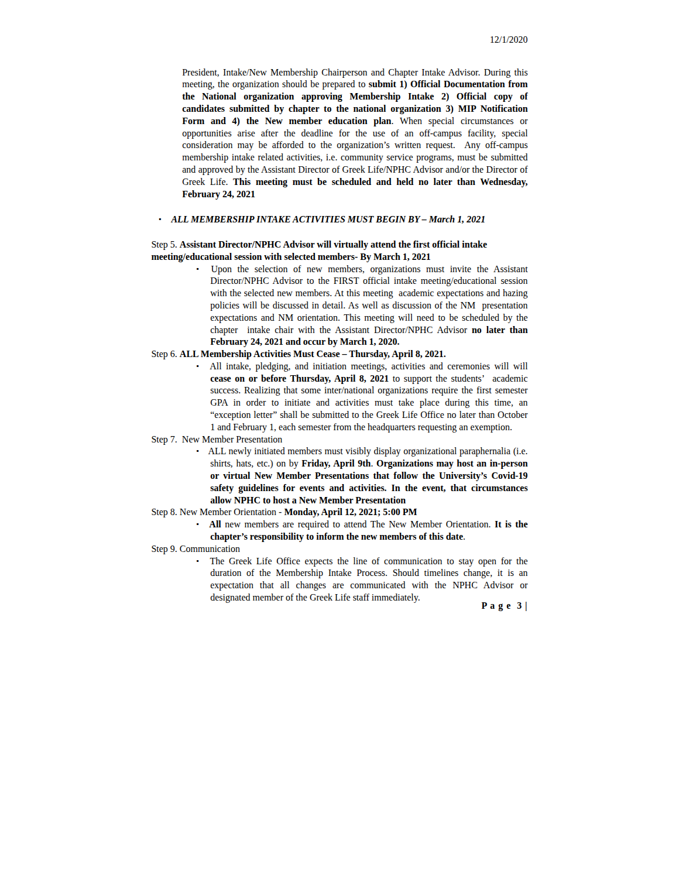12/1/2020
President, Intake/New Membership Chairperson and Chapter Intake Advisor. During this meeting, the organization should be prepared to submit 1) Official Documentation from the National organization approving Membership Intake 2) Official copy of candidates submitted by chapter to the national organization 3) MIP Notification Form and 4) the New member education plan. When special circumstances or opportunities arise after the deadline for the use of an off-campus facility, special consideration may be afforded to the organization’s written request. Any off-campus membership intake related activities, i.e. community service programs, must be submitted and approved by the Assistant Director of Greek Life/NPHC Advisor and/or the Director of Greek Life. This meeting must be scheduled and held no later than Wednesday, February 24, 2021
▪ALL MEMBERSHIP INTAKE ACTIVITIES MUST BEGIN BY – March 1, 2021
Step 5. Assistant Director/NPHC Advisor will virtually attend the first official intake meeting/educational session with selected members- By March 1, 2021
▪Upon the selection of new members, organizations must invite the Assistant Director/NPHC Advisor to the FIRST official intake meeting/educational session with the selected new members. At this meeting academic expectations and hazing policies will be discussed in detail. As well as discussion of the NM presentation expectations and NM orientation. This meeting will need to be scheduled by the chapter intake chair with the Assistant Director/NPHC Advisor no later than February 24, 2021 and occur by March 1, 2020.
Step 6. ALL Membership Activities Must Cease – Thursday, April 8, 2021.
▪All intake, pledging, and initiation meetings, activities and ceremonies will will cease on or before Thursday, April 8, 2021 to support the students’ academic success. Realizing that some inter/national organizations require the first semester GPA in order to initiate and activities must take place during this time, an “exception letter” shall be submitted to the Greek Life Office no later than October 1 and February 1, each semester from the headquarters requesting an exemption.
Step 7. New Member Presentation
▪ALL newly initiated members must visibly display organizational paraphernalia (i.e. shirts, hats, etc.) on by Friday, April 9th. Organizations may host an in-person or virtual New Member Presentations that follow the University’s Covid-19 safety guidelines for events and activities. In the event, that circumstances allow NPHC to host a New Member Presentation
Step 8. New Member Orientation - Monday, April 12, 2021; 5:00 PM
▪All new members are required to attend The New Member Orientation. It is the chapter’s responsibility to inform the new members of this date.
Step 9. Communication
▪The Greek Life Office expects the line of communication to stay open for the duration of the Membership Intake Process. Should timelines change, it is an expectation that all changes are communicated with the NPHC Advisor or designated member of the Greek Life staff immediately.
P a g e 3 |